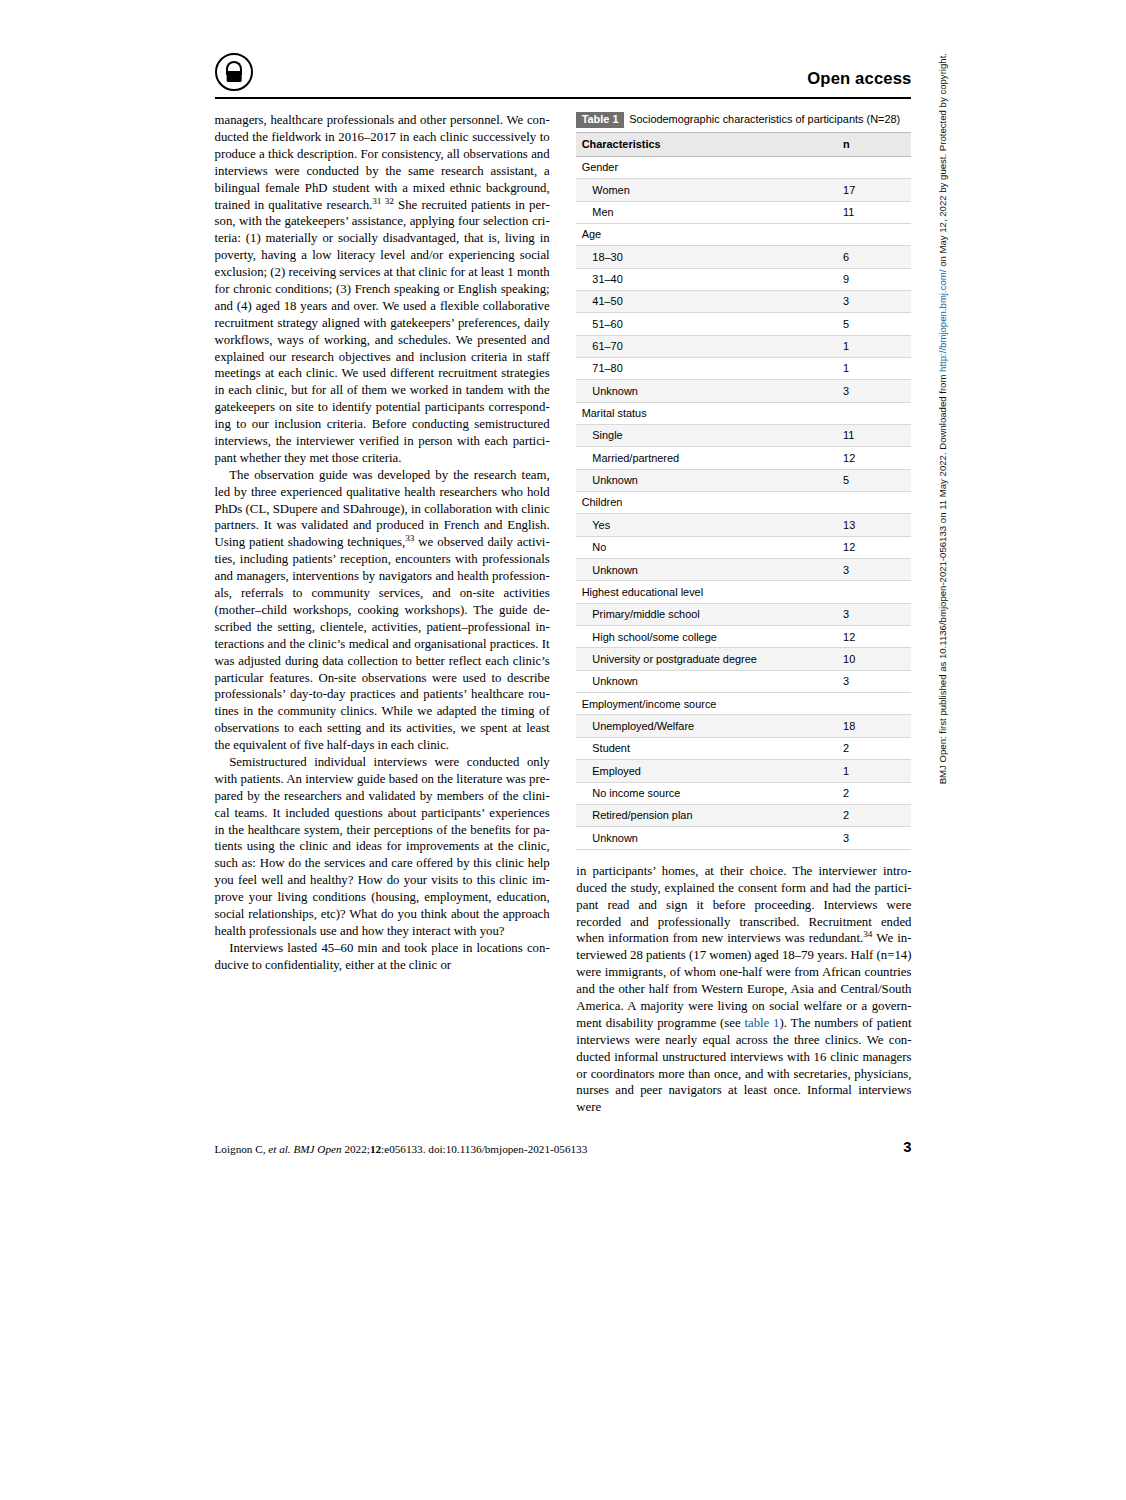BMJ Open: first published as 10.1136/bmjopen-2021-056133 on 11 May 2022. Downloaded from http://bmjopen.bmj.com/ on May 12, 2022 by guest. Protected by copyright.
Open access
managers, healthcare professionals and other personnel. We conducted the fieldwork in 2016–2017 in each clinic successively to produce a thick description. For consistency, all observations and interviews were conducted by the same research assistant, a bilingual female PhD student with a mixed ethnic background, trained in qualitative research.31 32 She recruited patients in person, with the gatekeepers’ assistance, applying four selection criteria: (1) materially or socially disadvantaged, that is, living in poverty, having a low literacy level and/or experiencing social exclusion; (2) receiving services at that clinic for at least 1 month for chronic conditions; (3) French speaking or English speaking; and (4) aged 18 years and over. We used a flexible collaborative recruitment strategy aligned with gatekeepers’ preferences, daily workflows, ways of working, and schedules. We presented and explained our research objectives and inclusion criteria in staff meetings at each clinic. We used different recruitment strategies in each clinic, but for all of them we worked in tandem with the gatekeepers on site to identify potential participants corresponding to our inclusion criteria. Before conducting semistructured interviews, the interviewer verified in person with each participant whether they met those criteria.
The observation guide was developed by the research team, led by three experienced qualitative health researchers who hold PhDs (CL, SDupere and SDahrouge), in collaboration with clinic partners. It was validated and produced in French and English. Using patient shadowing techniques,33 we observed daily activities, including patients’ reception, encounters with professionals and managers, interventions by navigators and health professionals, referrals to community services, and on-site activities (mother–child workshops, cooking workshops). The guide described the setting, clientele, activities, patient–professional interactions and the clinic’s medical and organisational practices. It was adjusted during data collection to better reflect each clinic’s particular features. On-site observations were used to describe professionals’ day-to-day practices and patients’ healthcare routines in the community clinics. While we adapted the timing of observations to each setting and its activities, we spent at least the equivalent of five half-days in each clinic.
Semistructured individual interviews were conducted only with patients. An interview guide based on the literature was prepared by the researchers and validated by members of the clinical teams. It included questions about participants’ experiences in the healthcare system, their perceptions of the benefits for patients using the clinic and ideas for improvements at the clinic, such as: How do the services and care offered by this clinic help you feel well and healthy? How do your visits to this clinic improve your living conditions (housing, employment, education, social relationships, etc)? What do you think about the approach health professionals use and how they interact with you?
Interviews lasted 45–60 min and took place in locations conducive to confidentiality, either at the clinic or
Table 1 Sociodemographic characteristics of participants (N=28)
| Characteristics | n |
| --- | --- |
| Gender |
| Women | 17 |
| Men | 11 |
| Age |
| 18–30 | 6 |
| 31–40 | 9 |
| 41–50 | 3 |
| 51–60 | 5 |
| 61–70 | 1 |
| 71–80 | 1 |
| Unknown | 3 |
| Marital status |
| Single | 11 |
| Married/partnered | 12 |
| Unknown | 5 |
| Children |
| Yes | 13 |
| No | 12 |
| Unknown | 3 |
| Highest educational level |
| Primary/middle school | 3 |
| High school/some college | 12 |
| University or postgraduate degree | 10 |
| Unknown | 3 |
| Employment/income source |
| Unemployed/Welfare | 18 |
| Student | 2 |
| Employed | 1 |
| No income source | 2 |
| Retired/pension plan | 2 |
| Unknown | 3 |
in participants’ homes, at their choice. The interviewer introduced the study, explained the consent form and had the participant read and sign it before proceeding. Interviews were recorded and professionally transcribed. Recruitment ended when information from new interviews was redundant.34 We interviewed 28 patients (17 women) aged 18–79 years. Half (n=14) were immigrants, of whom one-half were from African countries and the other half from Western Europe, Asia and Central/South America. A majority were living on social welfare or a government disability programme (see table 1). The numbers of patient interviews were nearly equal across the three clinics. We conducted informal unstructured interviews with 16 clinic managers or coordinators more than once, and with secretaries, physicians, nurses and peer navigators at least once. Informal interviews were
Loignon C, et al. BMJ Open 2022;12:e056133. doi:10.1136/bmjopen-2021-056133
3